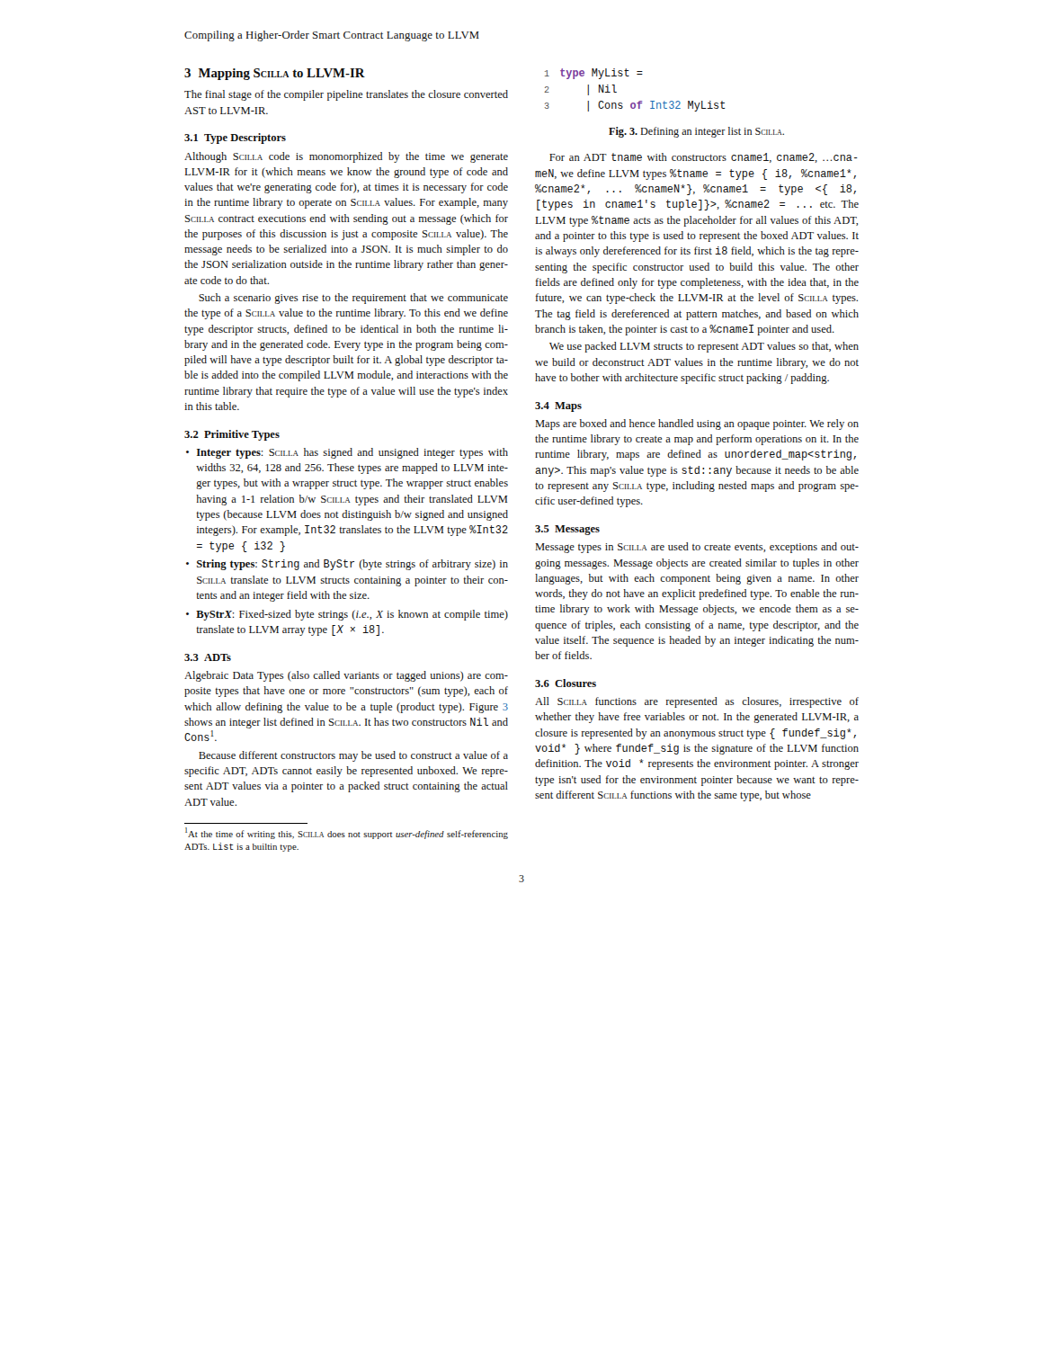Compiling a Higher-Order Smart Contract Language to LLVM
3 Mapping Scilla to LLVM-IR
The final stage of the compiler pipeline translates the closure converted AST to LLVM-IR.
3.1 Type Descriptors
Although Scilla code is monomorphized by the time we generate LLVM-IR for it (which means we know the ground type of code and values that we're generating code for), at times it is necessary for code in the runtime library to operate on Scilla values. For example, many Scilla contract executions end with sending out a message (which for the purposes of this discussion is just a composite Scilla value). The message needs to be serialized into a JSON. It is much simpler to do the JSON serialization outside in the runtime library rather than generate code to do that.
Such a scenario gives rise to the requirement that we communicate the type of a Scilla value to the runtime library. To this end we define type descriptor structs, defined to be identical in both the runtime library and in the generated code. Every type in the program being compiled will have a type descriptor built for it. A global type descriptor table is added into the compiled LLVM module, and interactions with the runtime library that require the type of a value will use the type's index in this table.
3.2 Primitive Types
Integer types: Scilla has signed and unsigned integer types with widths 32, 64, 128 and 256. These types are mapped to LLVM integer types, but with a wrapper struct type. The wrapper struct enables having a 1-1 relation b/w Scilla types and their translated LLVM types (because LLVM does not distinguish b/w signed and unsigned integers). For example, Int32 translates to the LLVM type %Int32 = type { i32 }
String types: String and ByStr (byte strings of arbitrary size) in Scilla translate to LLVM structs containing a pointer to their contents and an integer field with the size.
ByStrX: Fixed-sized byte strings (i.e., X is known at compile time) translate to LLVM array type [X × i8].
3.3 ADTs
Algebraic Data Types (also called variants or tagged unions) are composite types that have one or more "constructors" (sum type), each of which allow defining the value to be a tuple (product type). Figure 3 shows an integer list defined in Scilla. It has two constructors Nil and Cons1.
Because different constructors may be used to construct a value of a specific ADT, ADTs cannot easily be represented unboxed. We represent ADT values via a pointer to a packed struct containing the actual ADT value.
1At the time of writing this, Scilla does not support user-defined self-referencing ADTs. List is a builtin type.
1 type MyList =
2    | Nil
3    | Cons of Int32 MyList
Fig. 3. Defining an integer list in Scilla.
For an ADT tname with constructors cname1, cname2, …cnameN, we define LLVM types %tname = type { i8, %cname1*, %cname2*, ... %cnameN*}, %cname1 = type <{ i8, [types in cname1's tuple]}>, %cname2 = ... etc. The LLVM type %tname acts as the placeholder for all values of this ADT, and a pointer to this type is used to represent the boxed ADT values. It is always only dereferenced for its first i8 field, which is the tag representing the specific constructor used to build this value. The other fields are defined only for type completeness, with the idea that, in the future, we can type-check the LLVM-IR at the level of Scilla types. The tag field is dereferenced at pattern matches, and based on which branch is taken, the pointer is cast to a %cnameI pointer and used.
We use packed LLVM structs to represent ADT values so that, when we build or deconstruct ADT values in the runtime library, we do not have to bother with architecture specific struct packing / padding.
3.4 Maps
Maps are boxed and hence handled using an opaque pointer. We rely on the runtime library to create a map and perform operations on it. In the runtime library, maps are defined as unordered_map<string, any>. This map's value type is std::any because it needs to be able to represent any Scilla type, including nested maps and program specific user-defined types.
3.5 Messages
Message types in Scilla are used to create events, exceptions and outgoing messages. Message objects are created similar to tuples in other languages, but with each component being given a name. In other words, they do not have an explicit predefined type. To enable the runtime library to work with Message objects, we encode them as a sequence of triples, each consisting of a name, type descriptor, and the value itself. The sequence is headed by an integer indicating the number of fields.
3.6 Closures
All Scilla functions are represented as closures, irrespective of whether they have free variables or not. In the generated LLVM-IR, a closure is represented by an anonymous struct type { fundef_sig*, void* } where fundef_sig is the signature of the LLVM function definition. The void * represents the environment pointer. A stronger type isn't used for the environment pointer because we want to represent different Scilla functions with the same type, but whose
3